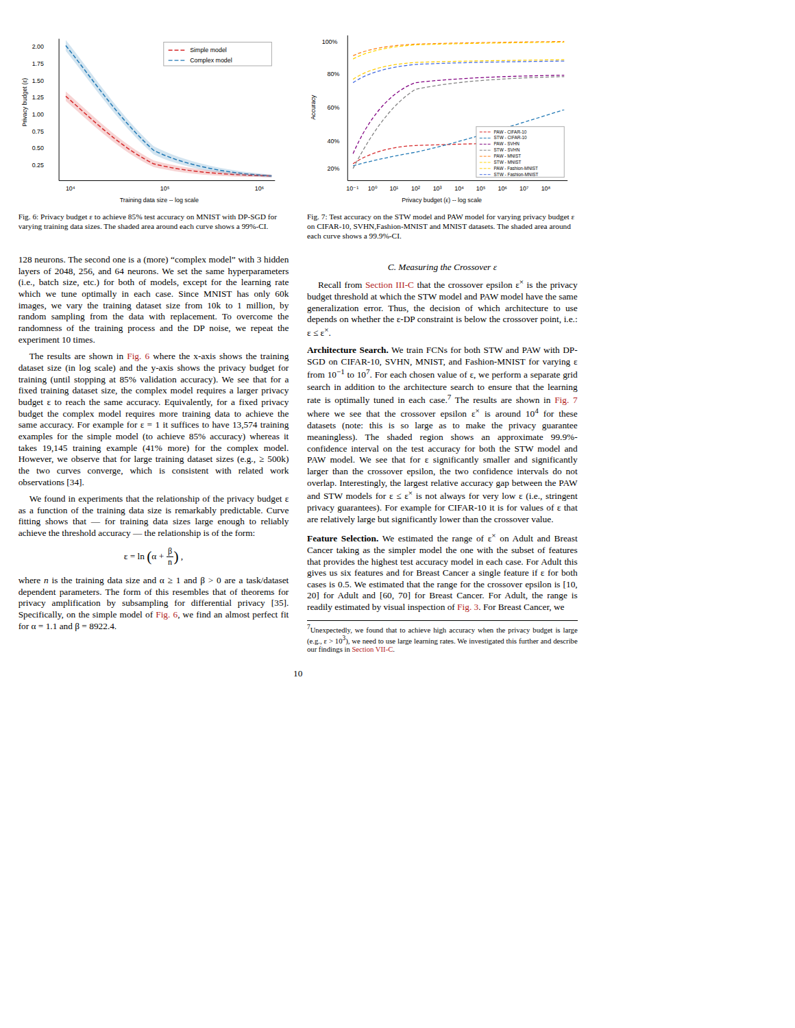Fig. 6: Privacy budget ε to achieve 85% test accuracy on MNIST with DP-SGD for varying training data sizes. The shaded area around each curve shows a 99%-CI.
Fig. 7: Test accuracy on the STW model and PAW model for varying privacy budget ε on CIFAR-10, SVHN,Fashion-MNIST and MNIST datasets. The shaded area around each curve shows a 99.9%-CI.
128 neurons. The second one is a (more) “complex model” with 3 hidden layers of 2048, 256, and 64 neurons. We set the same hyperparameters (i.e., batch size, etc.) for both of models, except for the learning rate which we tune optimally in each case. Since MNIST has only 60k images, we vary the training dataset size from 10k to 1 million, by random sampling from the data with replacement. To overcome the randomness of the training process and the DP noise, we repeat the experiment 10 times.
The results are shown in Fig. 6 where the x-axis shows the training dataset size (in log scale) and the y-axis shows the privacy budget for training (until stopping at 85% validation accuracy). We see that for a fixed training dataset size, the complex model requires a larger privacy budget ε to reach the same accuracy. Equivalently, for a fixed privacy budget the complex model requires more training data to achieve the same accuracy. For example for ε = 1 it suffices to have 13,574 training examples for the simple model (to achieve 85% accuracy) whereas it takes 19,145 training example (41% more) for the complex model. However, we observe that for large training dataset sizes (e.g., ≥ 500k) the two curves converge, which is consistent with related work observations [34].
We found in experiments that the relationship of the privacy budget ε as a function of the training data size is remarkably predictable. Curve fitting shows that — for training data sizes large enough to reliably achieve the threshold accuracy — the relationship is of the form:
ε = ln (α + βn) ,
where n is the training data size and α ≥ 1 and β > 0 are a task/dataset dependent parameters. The form of this resembles that of theorems for privacy amplification by subsampling for differential privacy [35]. Specifically, on the simple model of Fig. 6, we find an almost perfect fit for α = 1.1 and β = 8922.4.
C. Measuring the Crossover ε
Recall from Section III-C that the crossover epsilon ε× is the privacy budget threshold at which the STW model and PAW model have the same generalization error. Thus, the decision of which architecture to use depends on whether the ε-DP constraint is below the crossover point, i.e.: ε ≤ ε×.
Architecture Search. We train FCNs for both STW and PAW with DP-SGD on CIFAR-10, SVHN, MNIST, and Fashion-MNIST for varying ε from 10−1 to 107. For each chosen value of ε, we perform a separate grid search in addition to the architecture search to ensure that the learning rate is optimally tuned in each case.7 The results are shown in Fig. 7 where we see that the crossover epsilon ε× is around 104 for these datasets (note: this is so large as to make the privacy guarantee meaningless). The shaded region shows an approximate 99.9%-confidence interval on the test accuracy for both the STW model and PAW model. We see that for ε significantly smaller and significantly larger than the crossover epsilon, the two confidence intervals do not overlap. Interestingly, the largest relative accuracy gap between the PAW and STW models for ε ≤ ε× is not always for very low ε (i.e., stringent privacy guarantees). For example for CIFAR-10 it is for values of ε that are relatively large but significantly lower than the crossover value.
Feature Selection. We estimated the range of ε× on Adult and Breast Cancer taking as the simpler model the one with the subset of features that provides the highest test accuracy model in each case. For Adult this gives us six features and for Breast Cancer a single feature if ε for both cases is 0.5. We estimated that the range for the crossover epsilon is [10, 20] for Adult and [60, 70] for Breast Cancer. For Adult, the range is readily estimated by visual inspection of Fig. 3. For Breast Cancer, we
7Unexpectedly, we found that to achieve high accuracy when the privacy budget is large (e.g., ε > 103), we need to use large learning rates. We investigated this further and describe our findings in Section VII-C.
10